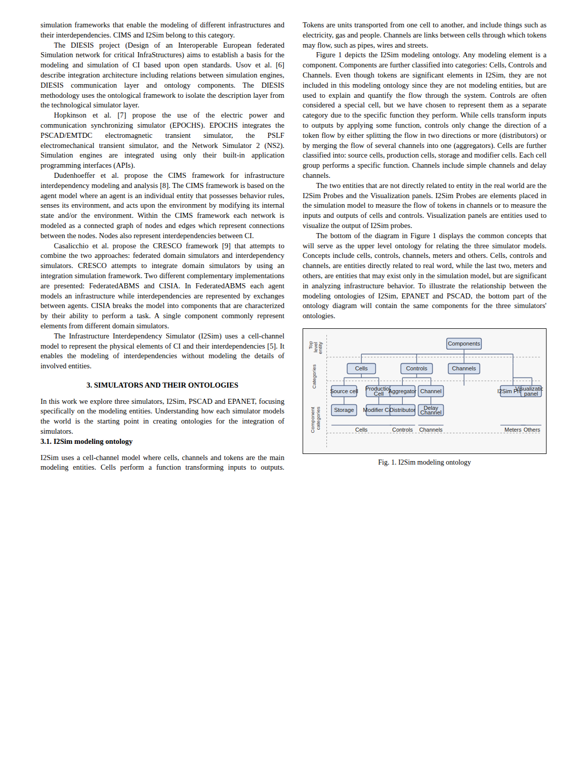simulation frameworks that enable the modeling of different infrastructures and their interdependencies. CIMS and I2Sim belong to this category.
The DIESIS project (Design of an Interoperable European federated Simulation network for critical InfraStructures) aims to establish a basis for the modeling and simulation of CI based upon open standards. Usov et al. [6] describe integration architecture including relations between simulation engines, DIESIS communication layer and ontology components. The DIESIS methodology uses the ontological framework to isolate the description layer from the technological simulator layer.
Hopkinson et al. [7] propose the use of the electric power and communication synchronizing simulator (EPOCHS). EPOCHS integrates the PSCAD/EMTDC electromagnetic transient simulator, the PSLF electromechanical transient simulator, and the Network Simulator 2 (NS2). Simulation engines are integrated using only their built-in application programming interfaces (APIs).
Dudenhoeffer et al. propose the CIMS framework for infrastructure interdependency modeling and analysis [8]. The CIMS framework is based on the agent model where an agent is an individual entity that possesses behavior rules, senses its environment, and acts upon the environment by modifying its internal state and/or the environment. Within the CIMS framework each network is modeled as a connected graph of nodes and edges which represent connections between the nodes. Nodes also represent interdependencies between CI.
Casalicchio et al. propose the CRESCO framework [9] that attempts to combine the two approaches: federated domain simulators and interdependency simulators. CRESCO attempts to integrate domain simulators by using an integration simulation framework. Two different complementary implementations are presented: FederatedABMS and CISIA. In FederatedABMS each agent models an infrastructure while interdependencies are represented by exchanges between agents. CISIA breaks the model into components that are characterized by their ability to perform a task. A single component commonly represent elements from different domain simulators.
The Infrastructure Interdependency Simulator (I2Sim) uses a cell-channel model to represent the physical elements of CI and their interdependencies [5]. It enables the modeling of interdependencies without modeling the details of involved entities.
3. Simulators and their ontologies
In this work we explore three simulators, I2Sim, PSCAD and EPANET, focusing specifically on the modeling entities. Understanding how each simulator models the world is the starting point in creating ontologies for the integration of simulators.
3.1. I2Sim modeling ontology
I2Sim uses a cell-channel model where cells, channels and tokens are the main modeling entities. Cells perform a function transforming inputs to outputs. Tokens are units transported from one cell to another, and include things such as electricity, gas and people. Channels are links between cells through which tokens may flow, such as pipes, wires and streets.
Figure 1 depicts the I2Sim modeling ontology. Any modeling element is a component. Components are further classified into categories: Cells, Controls and Channels. Even though tokens are significant elements in I2Sim, they are not included in this modeling ontology since they are not modeling entities, but are used to explain and quantify the flow through the system. Controls are often considered a special cell, but we have chosen to represent them as a separate category due to the specific function they perform. While cells transform inputs to outputs by applying some function, controls only change the direction of a token flow by either splitting the flow in two directions or more (distributors) or by merging the flow of several channels into one (aggregators). Cells are further classified into: source cells, production cells, storage and modifier cells. Each cell group performs a specific function. Channels include simple channels and delay channels.
The two entities that are not directly related to entity in the real world are the I2Sim Probes and the Visualization panels. I2Sim Probes are elements placed in the simulation model to measure the flow of tokens in channels or to measure the inputs and outputs of cells and controls. Visualization panels are entities used to visualize the output of I2Sim probes.
The bottom of the diagram in Figure 1 displays the common concepts that will serve as the upper level ontology for relating the three simulator models. Concepts include cells, controls, channels, meters and others. Cells, controls and channels, are entities directly related to real word, while the last two, meters and others, are entities that may exist only in the simulation model, but are significant in analyzing infrastructure behavior. To illustrate the relationship between the modeling ontologies of I2Sim, EPANET and PSCAD, the bottom part of the ontology diagram will contain the same components for the three simulators' ontologies.
Top level entity Categories Component categories Components Cells Controls Channels Source cell Production Cell Aggregator Channel I2Sim Probe Visualization panel Storage Modifier Cell Distributor Delay Channel Cells Controls Channels Meters Others
Fig. 1. I2Sim modeling ontology